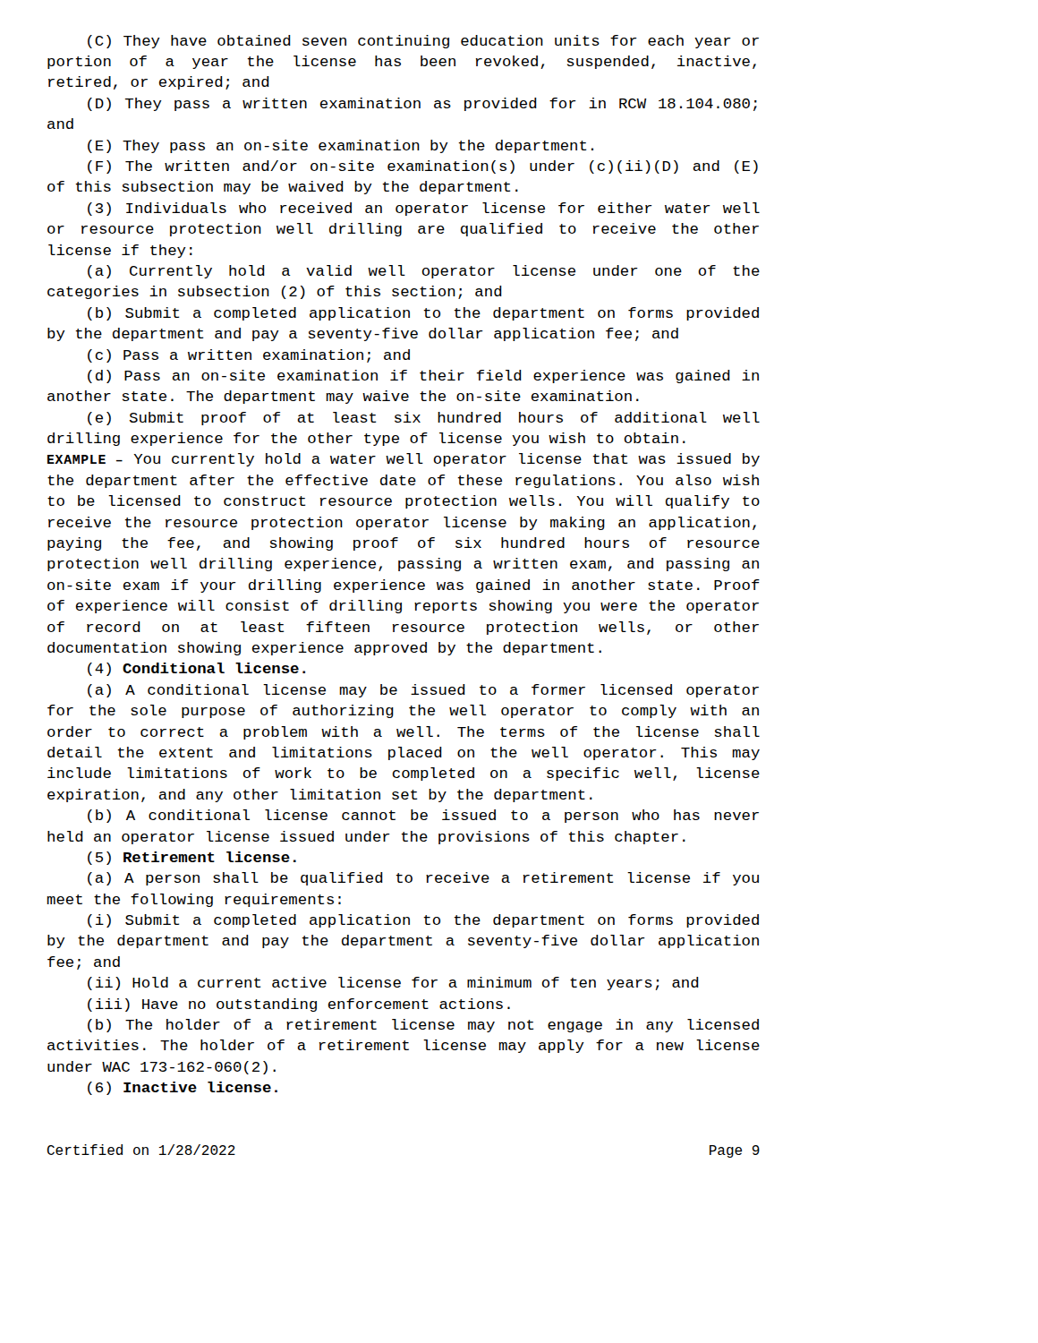(C) They have obtained seven continuing education units for each year or portion of a year the license has been revoked, suspended, inactive, retired, or expired; and
(D) They pass a written examination as provided for in RCW 18.104.080; and
(E) They pass an on-site examination by the department.
(F) The written and/or on-site examination(s) under (c)(ii)(D) and (E) of this subsection may be waived by the department.
(3) Individuals who received an operator license for either water well or resource protection well drilling are qualified to receive the other license if they:
(a) Currently hold a valid well operator license under one of the categories in subsection (2) of this section; and
(b) Submit a completed application to the department on forms provided by the department and pay a seventy-five dollar application fee; and
(c) Pass a written examination; and
(d) Pass an on-site examination if their field experience was gained in another state. The department may waive the on-site examination.
(e) Submit proof of at least six hundred hours of additional well drilling experience for the other type of license you wish to obtain.
EXAMPLE – You currently hold a water well operator license that was issued by the department after the effective date of these regulations. You also wish to be licensed to construct resource protection wells. You will qualify to receive the resource protection operator license by making an application, paying the fee, and showing proof of six hundred hours of resource protection well drilling experience, passing a written exam, and passing an on-site exam if your drilling experience was gained in another state. Proof of experience will consist of drilling reports showing you were the operator of record on at least fifteen resource protection wells, or other documentation showing experience approved by the department.
(4) Conditional license.
(a) A conditional license may be issued to a former licensed operator for the sole purpose of authorizing the well operator to comply with an order to correct a problem with a well. The terms of the license shall detail the extent and limitations placed on the well operator. This may include limitations of work to be completed on a specific well, license expiration, and any other limitation set by the department.
(b) A conditional license cannot be issued to a person who has never held an operator license issued under the provisions of this chapter.
(5) Retirement license.
(a) A person shall be qualified to receive a retirement license if you meet the following requirements:
(i) Submit a completed application to the department on forms provided by the department and pay the department a seventy-five dollar application fee; and
(ii) Hold a current active license for a minimum of ten years; and
(iii) Have no outstanding enforcement actions.
(b) The holder of a retirement license may not engage in any licensed activities. The holder of a retirement license may apply for a new license under WAC 173-162-060(2).
(6) Inactive license.
Certified on 1/28/2022 Page 9